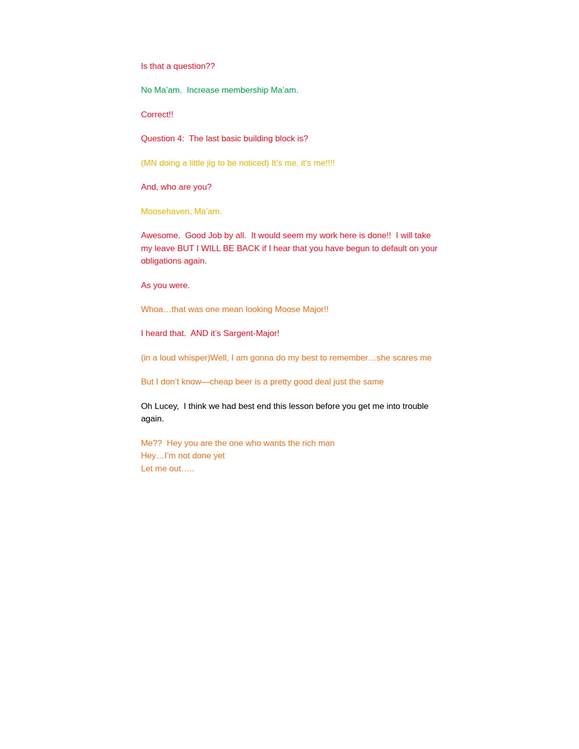Is that a question??
No Ma’am. Increase membership Ma’am.
Correct!!
Question 4: The last basic building block is?
(MN doing a little jig to be noticed) It’s me, it’s me!!!!
And, who are you?
Moosehaven, Ma’am.
Awesome. Good Job by all. It would seem my work here is done!! I will take my leave BUT I WILL BE BACK if I hear that you have begun to default on your obligations again.
As you were.
Whoa…that was one mean looking Moose Major!!
I heard that. AND it’s Sargent-Major!
(in a loud whisper)Well, I am gonna do my best to remember…she scares me
But I don’t know—cheap beer is a pretty good deal just the same
Oh Lucey, I think we had best end this lesson before you get me into trouble again.
Me?? Hey you are the one who wants the rich man
Hey…I’m not done yet
Let me out…..